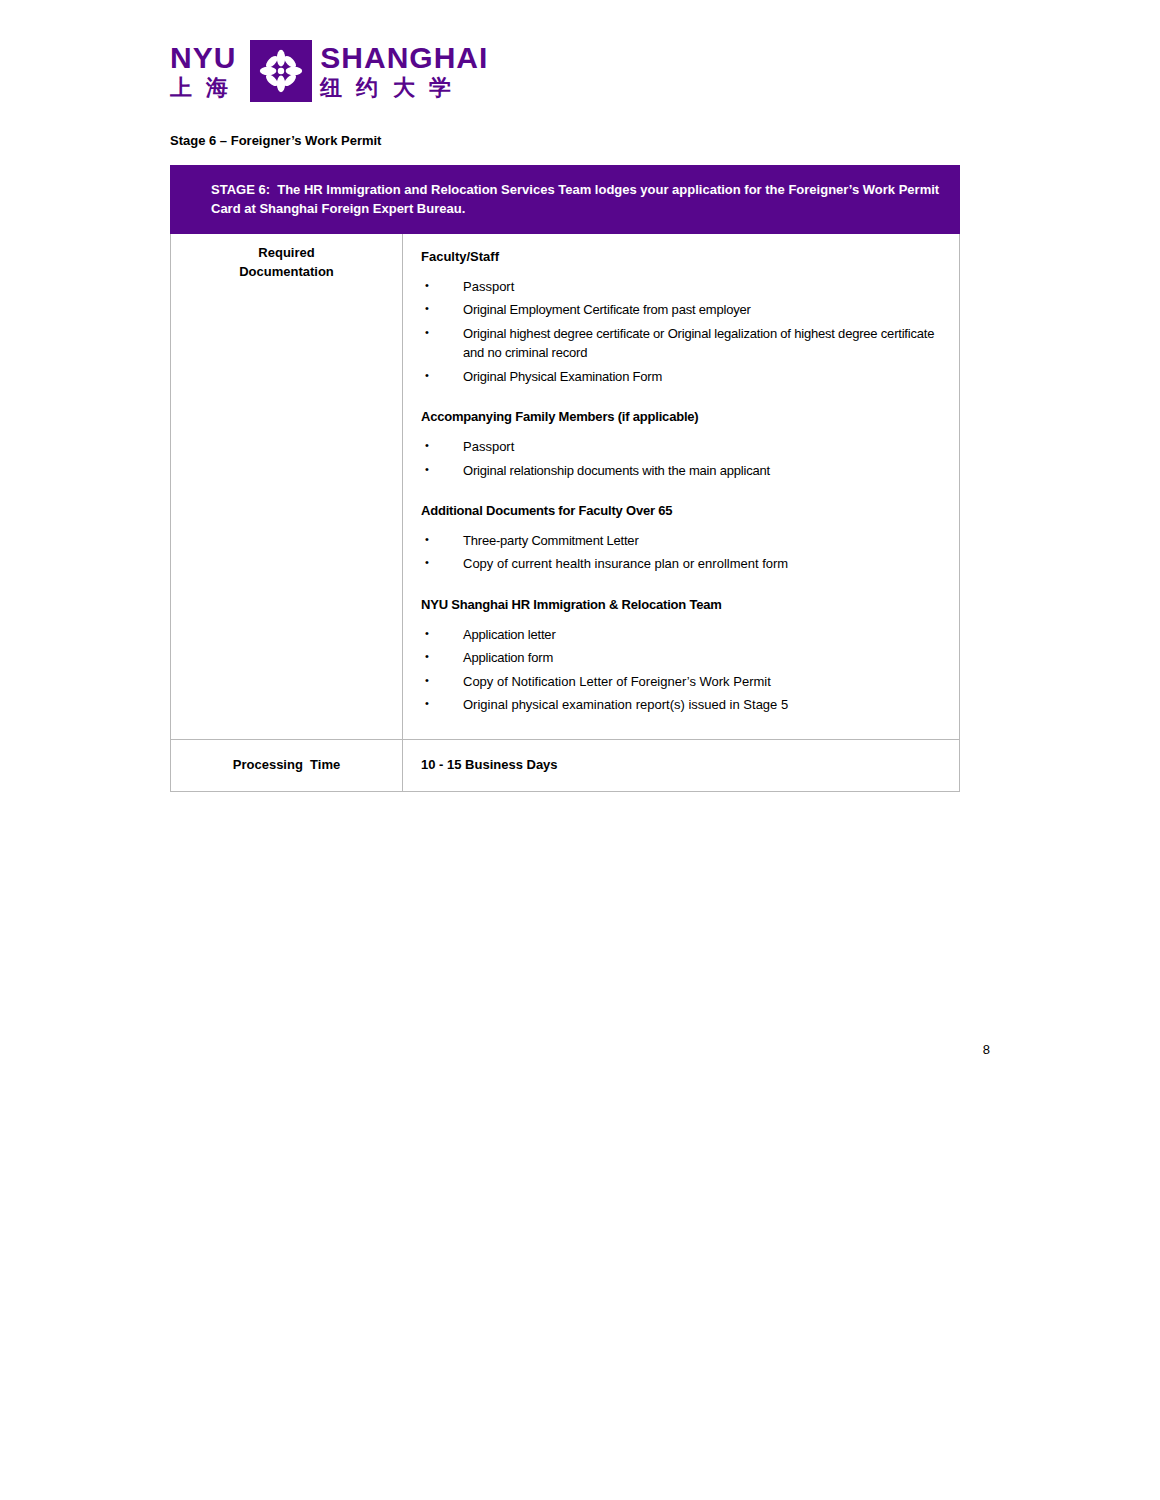NYU
上 海
SHANGHAI
纽 约 大 学
Stage 6 – Foreigner’s Work Permit
| STAGE 6: The HR Immigration and Relocation Services Team lodges your application for the Foreigner’s Work Permit Card at Shanghai Foreign Expert Bureau. |
| Required Documentation | Faculty/Staff Passport Original Employment Certificate from past employer Original highest degree certificate or Original legalization of highest degree certificate and no criminal record Original Physical Examination Form Accompanying Family Members (if applicable) Passport Original relationship documents with the main applicant Additional Documents for Faculty Over 65 Three-party Commitment Letter Copy of current health insurance plan or enrollment form NYU Shanghai HR Immigration & Relocation Team Application letter Application form Copy of Notification Letter of Foreigner’s Work Permit Original physical examination report(s) issued in Stage 5 |
| Processing Time | 10 - 15 Business Days |
8